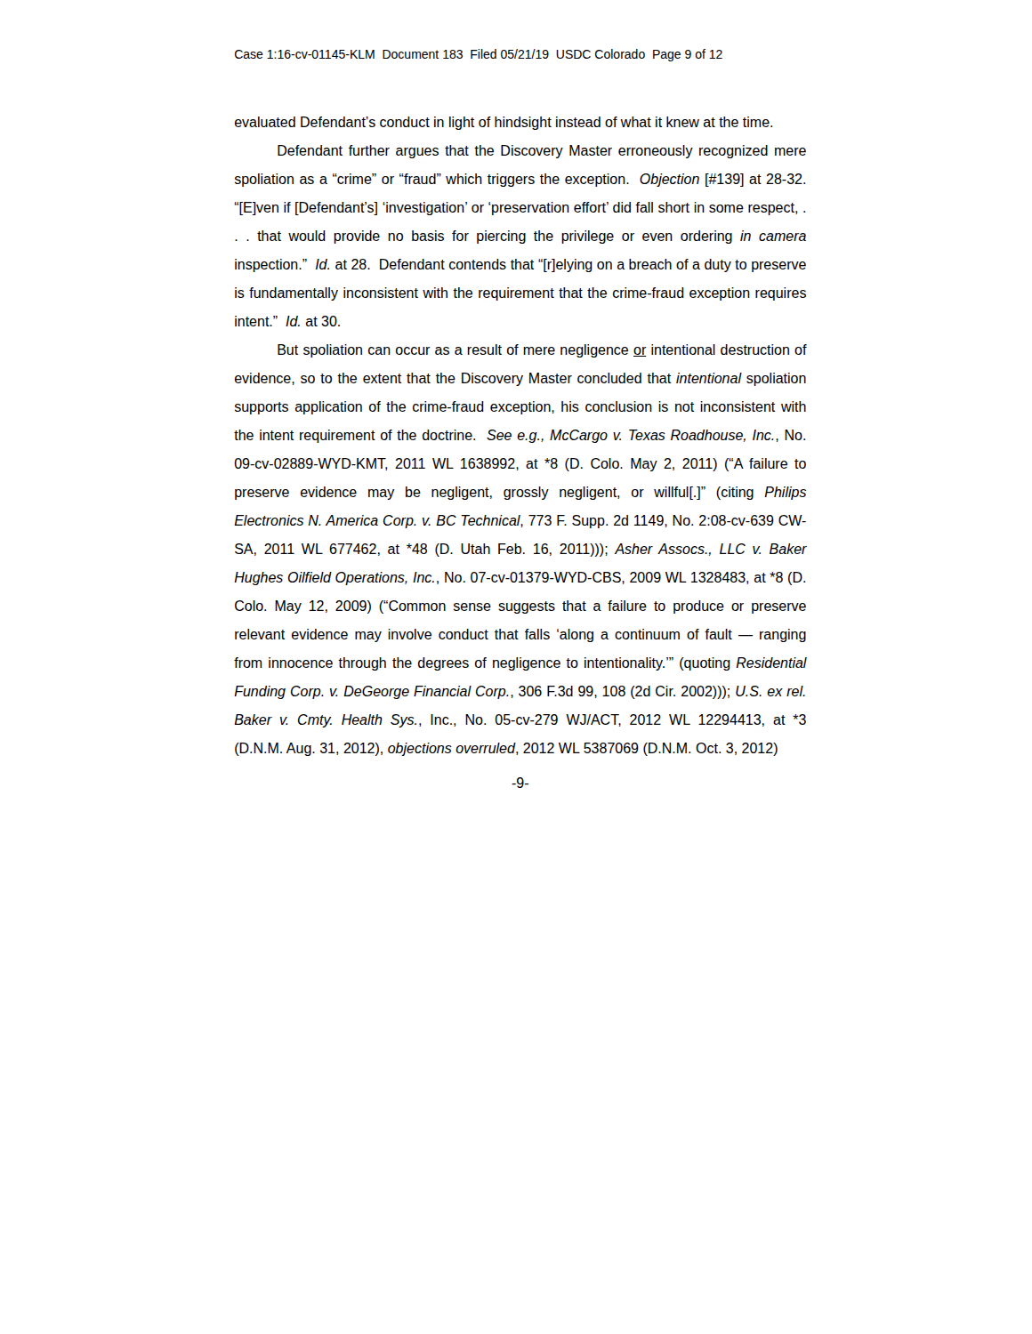Case 1:16-cv-01145-KLM Document 183 Filed 05/21/19 USDC Colorado Page 9 of 12
evaluated Defendant’s conduct in light of hindsight instead of what it knew at the time.
Defendant further argues that the Discovery Master erroneously recognized mere spoliation as a “crime” or “fraud” which triggers the exception. Objection [#139] at 28-32. “[E]ven if [Defendant’s] ‘investigation’ or ‘preservation effort’ did fall short in some respect, . . . that would provide no basis for piercing the privilege or even ordering in camera inspection.” Id. at 28. Defendant contends that “[r]elying on a breach of a duty to preserve is fundamentally inconsistent with the requirement that the crime-fraud exception requires intent.” Id. at 30.
But spoliation can occur as a result of mere negligence or intentional destruction of evidence, so to the extent that the Discovery Master concluded that intentional spoliation supports application of the crime-fraud exception, his conclusion is not inconsistent with the intent requirement of the doctrine. See e.g., McCargo v. Texas Roadhouse, Inc., No. 09-cv-02889-WYD-KMT, 2011 WL 1638992, at *8 (D. Colo. May 2, 2011) (“A failure to preserve evidence may be negligent, grossly negligent, or willful[.]” (citing Philips Electronics N. America Corp. v. BC Technical, 773 F. Supp. 2d 1149, No. 2:08-cv-639 CW-SA, 2011 WL 677462, at *48 (D. Utah Feb. 16, 2011))); Asher Assocs., LLC v. Baker Hughes Oilfield Operations, Inc., No. 07-cv-01379-WYD-CBS, 2009 WL 1328483, at *8 (D. Colo. May 12, 2009) (“Common sense suggests that a failure to produce or preserve relevant evidence may involve conduct that falls ‘along a continuum of fault — ranging from innocence through the degrees of negligence to intentionality.’” (quoting Residential Funding Corp. v. DeGeorge Financial Corp., 306 F.3d 99, 108 (2d Cir. 2002))); U.S. ex rel. Baker v. Cmty. Health Sys., Inc., No. 05-cv-279 WJ/ACT, 2012 WL 12294413, at *3 (D.N.M. Aug. 31, 2012), objections overruled, 2012 WL 5387069 (D.N.M. Oct. 3, 2012)
-9-